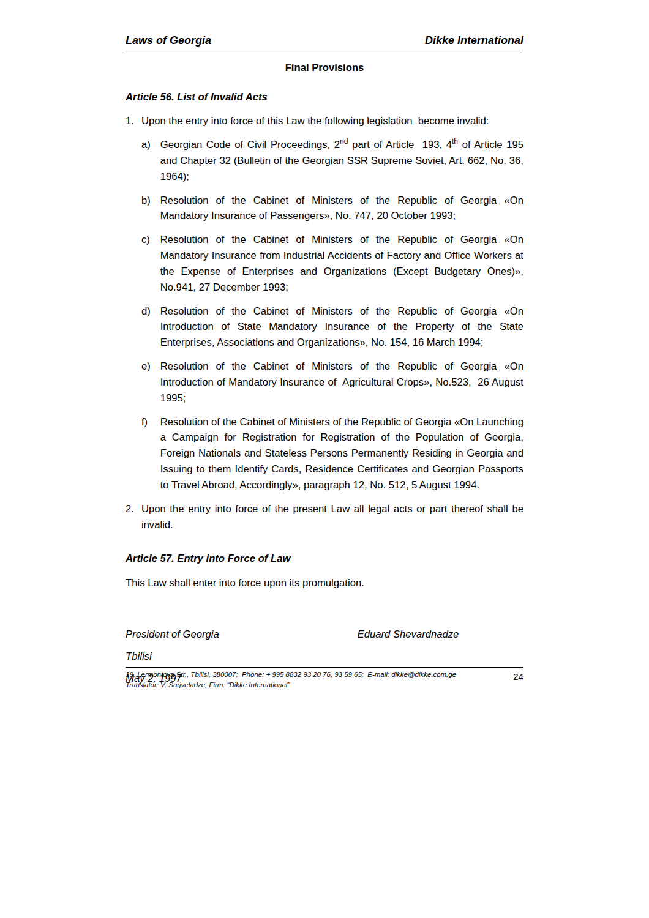Laws of Georgia Dikke International
Final Provisions
Article 56. List of Invalid Acts
Upon the entry into force of this Law the following legislation become invalid:
Georgian Code of Civil Proceedings, 2nd part of Article 193, 4th of Article 195 and Chapter 32 (Bulletin of the Georgian SSR Supreme Soviet, Art. 662, No. 36, 1964);
Resolution of the Cabinet of Ministers of the Republic of Georgia «On Mandatory Insurance of Passengers», No. 747, 20 October 1993;
Resolution of the Cabinet of Ministers of the Republic of Georgia «On Mandatory Insurance from Industrial Accidents of Factory and Office Workers at the Expense of Enterprises and Organizations (Except Budgetary Ones)», No.941, 27 December 1993;
Resolution of the Cabinet of Ministers of the Republic of Georgia «On Introduction of State Mandatory Insurance of the Property of the State Enterprises, Associations and Organizations», No. 154, 16 March 1994;
Resolution of the Cabinet of Ministers of the Republic of Georgia «On Introduction of Mandatory Insurance of Agricultural Crops», No.523, 26 August 1995;
Resolution of the Cabinet of Ministers of the Republic of Georgia «On Launching a Campaign for Registration for Registration of the Population of Georgia, Foreign Nationals and Stateless Persons Permanently Residing in Georgia and Issuing to them Identify Cards, Residence Certificates and Georgian Passports to Travel Abroad, Accordingly», paragraph 12, No. 512, 5 August 1994.
Upon the entry into force of the present Law all legal acts or part thereof shall be invalid.
Article 57. Entry into Force of Law
This Law shall enter into force upon its promulgation.
President of Georgia Eduard Shevardnadze
Tbilisi
May 2, 1997
19, Lermontova Str., Tbilisi, 380007; Phone: + 995 8832 93 20 76, 93 59 65; E-mail: dikke@dikke.com.ge
Translator: V. Sarjveladze, Firm: “Dikke International” 24